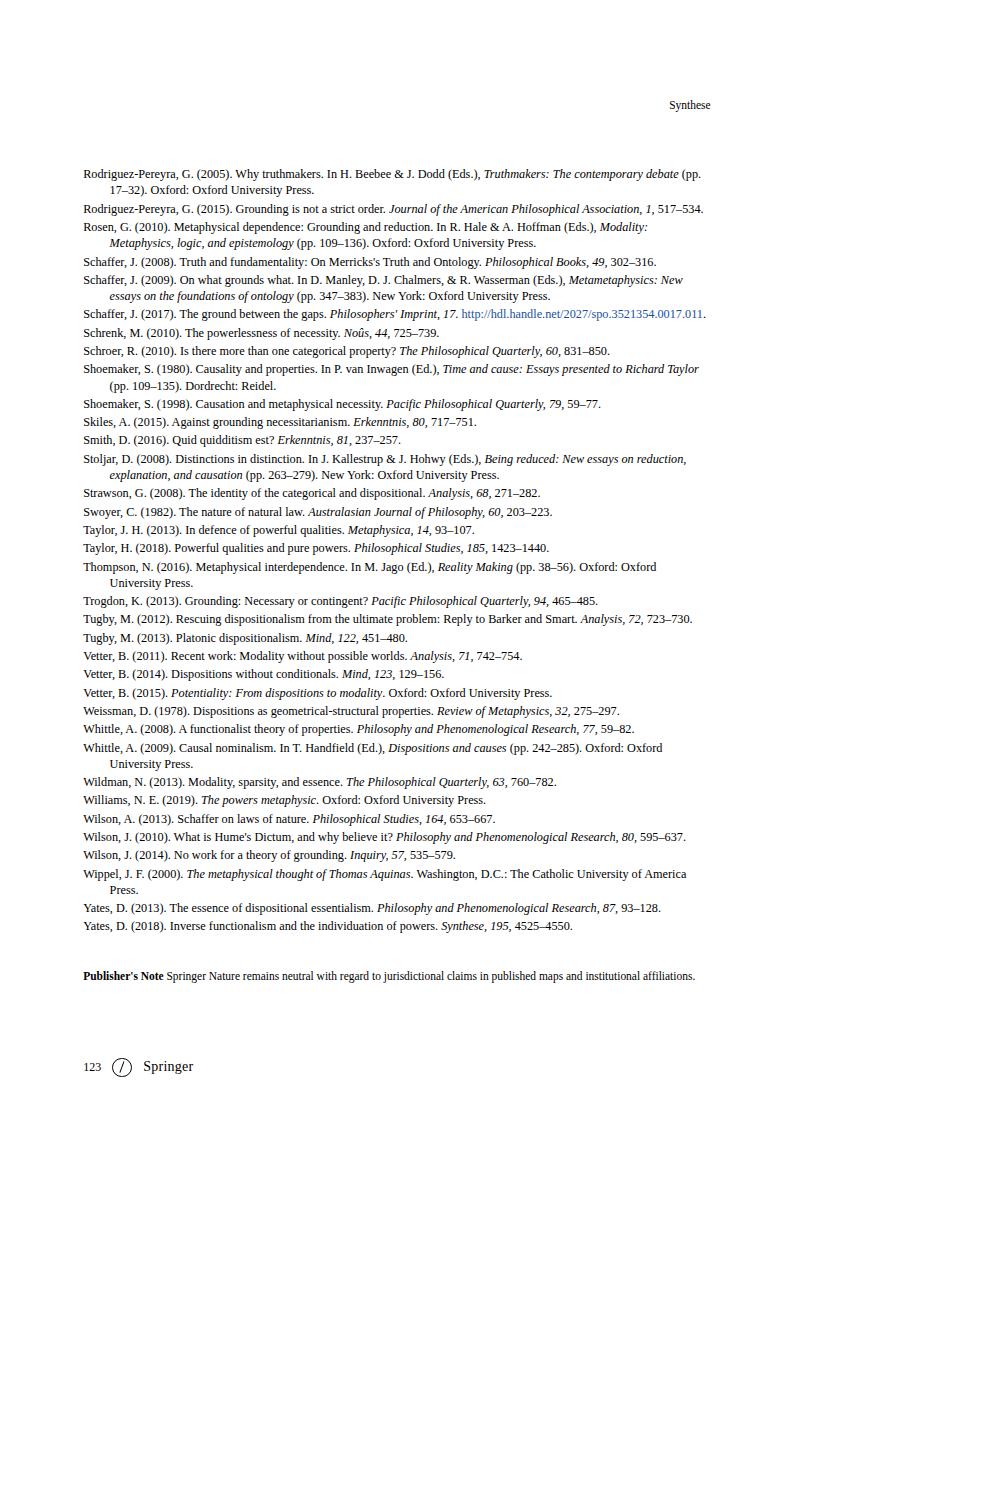Synthese
Rodriguez-Pereyra, G. (2005). Why truthmakers. In H. Beebee & J. Dodd (Eds.), Truthmakers: The contemporary debate (pp. 17–32). Oxford: Oxford University Press.
Rodriguez-Pereyra, G. (2015). Grounding is not a strict order. Journal of the American Philosophical Association, 1, 517–534.
Rosen, G. (2010). Metaphysical dependence: Grounding and reduction. In R. Hale & A. Hoffman (Eds.), Modality: Metaphysics, logic, and epistemology (pp. 109–136). Oxford: Oxford University Press.
Schaffer, J. (2008). Truth and fundamentality: On Merricks's Truth and Ontology. Philosophical Books, 49, 302–316.
Schaffer, J. (2009). On what grounds what. In D. Manley, D. J. Chalmers, & R. Wasserman (Eds.), Metametaphysics: New essays on the foundations of ontology (pp. 347–383). New York: Oxford University Press.
Schaffer, J. (2017). The ground between the gaps. Philosophers' Imprint, 17. http://hdl.handle.net/2027/spo.3521354.0017.011.
Schrenk, M. (2010). The powerlessness of necessity. Noûs, 44, 725–739.
Schroer, R. (2010). Is there more than one categorical property? The Philosophical Quarterly, 60, 831–850.
Shoemaker, S. (1980). Causality and properties. In P. van Inwagen (Ed.), Time and cause: Essays presented to Richard Taylor (pp. 109–135). Dordrecht: Reidel.
Shoemaker, S. (1998). Causation and metaphysical necessity. Pacific Philosophical Quarterly, 79, 59–77.
Skiles, A. (2015). Against grounding necessitarianism. Erkenntnis, 80, 717–751.
Smith, D. (2016). Quid quidditism est? Erkenntnis, 81, 237–257.
Stoljar, D. (2008). Distinctions in distinction. In J. Kallestrup & J. Hohwy (Eds.), Being reduced: New essays on reduction, explanation, and causation (pp. 263–279). New York: Oxford University Press.
Strawson, G. (2008). The identity of the categorical and dispositional. Analysis, 68, 271–282.
Swoyer, C. (1982). The nature of natural law. Australasian Journal of Philosophy, 60, 203–223.
Taylor, J. H. (2013). In defence of powerful qualities. Metaphysica, 14, 93–107.
Taylor, H. (2018). Powerful qualities and pure powers. Philosophical Studies, 185, 1423–1440.
Thompson, N. (2016). Metaphysical interdependence. In M. Jago (Ed.), Reality Making (pp. 38–56). Oxford: Oxford University Press.
Trogdon, K. (2013). Grounding: Necessary or contingent? Pacific Philosophical Quarterly, 94, 465–485.
Tugby, M. (2012). Rescuing dispositionalism from the ultimate problem: Reply to Barker and Smart. Analysis, 72, 723–730.
Tugby, M. (2013). Platonic dispositionalism. Mind, 122, 451–480.
Vetter, B. (2011). Recent work: Modality without possible worlds. Analysis, 71, 742–754.
Vetter, B. (2014). Dispositions without conditionals. Mind, 123, 129–156.
Vetter, B. (2015). Potentiality: From dispositions to modality. Oxford: Oxford University Press.
Weissman, D. (1978). Dispositions as geometrical-structural properties. Review of Metaphysics, 32, 275–297.
Whittle, A. (2008). A functionalist theory of properties. Philosophy and Phenomenological Research, 77, 59–82.
Whittle, A. (2009). Causal nominalism. In T. Handfield (Ed.), Dispositions and causes (pp. 242–285). Oxford: Oxford University Press.
Wildman, N. (2013). Modality, sparsity, and essence. The Philosophical Quarterly, 63, 760–782.
Williams, N. E. (2019). The powers metaphysic. Oxford: Oxford University Press.
Wilson, A. (2013). Schaffer on laws of nature. Philosophical Studies, 164, 653–667.
Wilson, J. (2010). What is Hume's Dictum, and why believe it? Philosophy and Phenomenological Research, 80, 595–637.
Wilson, J. (2014). No work for a theory of grounding. Inquiry, 57, 535–579.
Wippel, J. F. (2000). The metaphysical thought of Thomas Aquinas. Washington, D.C.: The Catholic University of America Press.
Yates, D. (2013). The essence of dispositional essentialism. Philosophy and Phenomenological Research, 87, 93–128.
Yates, D. (2018). Inverse functionalism and the individuation of powers. Synthese, 195, 4525–4550.
Publisher's Note Springer Nature remains neutral with regard to jurisdictional claims in published maps and institutional affiliations.
123 Springer